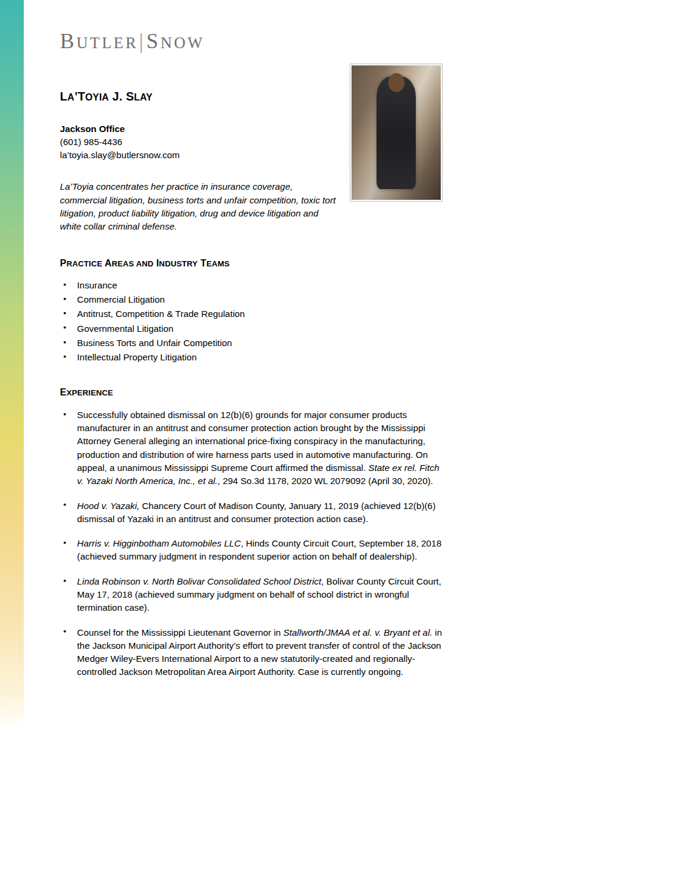BUTLER|SNOW
LA’TOYIA J. SLAY
Jackson Office
(601) 985-4436
la’toyia.slay@butlersnow.com
La’Toyia concentrates her practice in insurance coverage, commercial litigation, business torts and unfair competition, toxic tort litigation, product liability litigation, drug and device litigation and white collar criminal defense.
PRACTICE AREAS AND INDUSTRY TEAMS
Insurance
Commercial Litigation
Antitrust, Competition & Trade Regulation
Governmental Litigation
Business Torts and Unfair Competition
Intellectual Property Litigation
EXPERIENCE
Successfully obtained dismissal on 12(b)(6) grounds for major consumer products manufacturer in an antitrust and consumer protection action brought by the Mississippi Attorney General alleging an international price-fixing conspiracy in the manufacturing, production and distribution of wire harness parts used in automotive manufacturing. On appeal, a unanimous Mississippi Supreme Court affirmed the dismissal. State ex rel. Fitch v. Yazaki North America, Inc., et al., 294 So.3d 1178, 2020 WL 2079092 (April 30, 2020).
Hood v. Yazaki, Chancery Court of Madison County, January 11, 2019 (achieved 12(b)(6) dismissal of Yazaki in an antitrust and consumer protection action case).
Harris v. Higginbotham Automobiles LLC, Hinds County Circuit Court, September 18, 2018 (achieved summary judgment in respondent superior action on behalf of dealership).
Linda Robinson v. North Bolivar Consolidated School District, Bolivar County Circuit Court, May 17, 2018 (achieved summary judgment on behalf of school district in wrongful termination case).
Counsel for the Mississippi Lieutenant Governor in Stallworth/JMAA et al. v. Bryant et al. in the Jackson Municipal Airport Authority’s effort to prevent transfer of control of the Jackson Medger Wiley-Evers International Airport to a new statutorily-created and regionally-controlled Jackson Metropolitan Area Airport Authority. Case is currently ongoing.